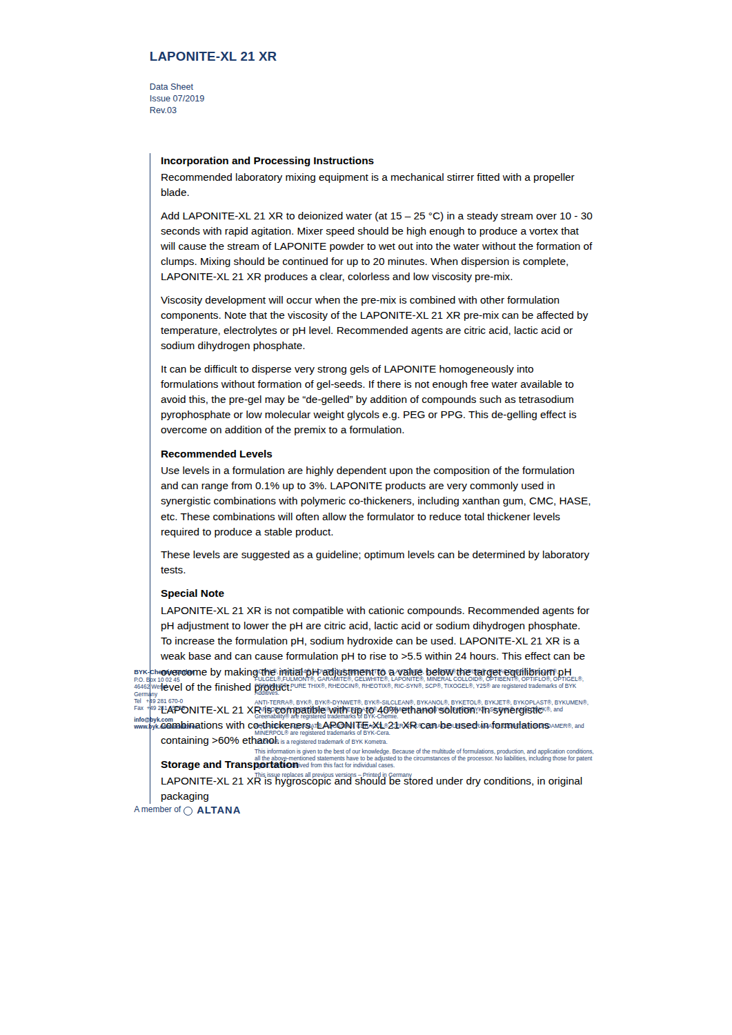LAPONITE-XL 21 XR
Data Sheet
Issue 07/2019
Rev.03
Incorporation and Processing Instructions
Recommended laboratory mixing equipment is a mechanical stirrer fitted with a propeller blade.
Add LAPONITE-XL 21 XR to deionized water (at 15 – 25 °C) in a steady stream over 10 - 30 seconds with rapid agitation. Mixer speed should be high enough to produce a vortex that will cause the stream of LAPONITE powder to wet out into the water without the formation of clumps. Mixing should be continued for up to 20 minutes. When dispersion is complete, LAPONITE-XL 21 XR produces a clear, colorless and low viscosity pre-mix.
Viscosity development will occur when the pre-mix is combined with other formulation components. Note that the viscosity of the LAPONITE-XL 21 XR pre-mix can be affected by temperature, electrolytes or pH level. Recommended agents are citric acid, lactic acid or sodium dihydrogen phosphate.
It can be difficult to disperse very strong gels of LAPONITE homogeneously into formulations without formation of gel-seeds. If there is not enough free water available to avoid this, the pre-gel may be “de-gelled” by addition of compounds such as tetrasodium pyrophosphate or low molecular weight glycols e.g. PEG or PPG. This de-gelling effect is overcome on addition of the premix to a formulation.
Recommended Levels
Use levels in a formulation are highly dependent upon the composition of the formulation and can range from 0.1% up to 3%. LAPONITE products are very commonly used in synergistic combinations with polymeric co-thickeners, including xanthan gum, CMC, HASE, etc. These combinations will often allow the formulator to reduce total thickener levels required to produce a stable product.
These levels are suggested as a guideline; optimum levels can be determined by laboratory tests.
Special Note
LAPONITE-XL 21 XR is not compatible with cationic compounds. Recommended agents for pH adjustment to lower the pH are citric acid, lactic acid or sodium dihydrogen phosphate. To increase the formulation pH, sodium hydroxide can be used. LAPONITE-XL 21 XR is a weak base and can cause formulation pH to rise to >5.5 within 24 hours. This effect can be overcome by making the initial pH adjustment to a value below the target equilibrium pH level of the finished product.
LAPONITE-XL 21 XR is compatible with up to 40% ethanol solution. In synergistic combinations with co-thickeners, LAPONITE-XL 21 XR can be used in formulations containing >60% ethanol.
Storage and Transportation
LAPONITE-XL 21 XR is hygroscopic and should be stored under dry conditions, in original packaging
| BYK-Chemie GmbH P.O. Box 10 02 45 46462 Wesel Germany Tel +49 281 670-0 Fax +49 281 65735 info@byk.com www.byk.com/additives | ACTAL®, ADJUST-4®, ADVITROL®, BENTOLITE®, CLAYTONE®, CLOISITE®, COPISIL®, FULACOLOR®, FULCAT®, FULGEL®,FULMONT®, GARAMITE®, GELWHITE®, LAPONITE®, MINERAL COLLOID®, OPTIBENT®, OPTIFLO®, OPTIGEL®, PERMONT®, PURE THIX®, RHEOCIN®, RHEOTIX®, RIC-SYN®, SCP®, TIXOGEL®, Y25® are registered trademarks of BYK Additives. ANTI-TERRA®, BYK®, BYK®-DYNWET®, BYK®-SILCLEAN®, BYKANOL®, BYKETOL®, BYKJET®, BYKOPLAST®, BYKUMEN®, CARBOBYK®, DISPERBYK®, DISPERPLAST®, LACTIMON®, NANOBYK®, PAPERBYK®, SILBYK®, VISCOBYK®, and Greenability® are registered trademarks of BYK-Chemie. AQUACER®, AQUAMAT®, AQUATIX®, CERACOL®, CERAFAK®, CERAFLOUR®, CERAMAT®, CERATIX®, HORDAMER®, and MINERPOL® are registered trademarks of BYK-Cera. SCONA® is a registered trademark of BYK Kometra. This information is given to the best of our knowledge. Because of the multitude of formulations, production, and application conditions, all the above-mentioned statements have to be adjusted to the circumstances of the processor. No liabilities, including those for patent rights, can be derived from this fact for individual cases. This issue replaces all previous versions – Printed in Germany |
A member of ALTANA